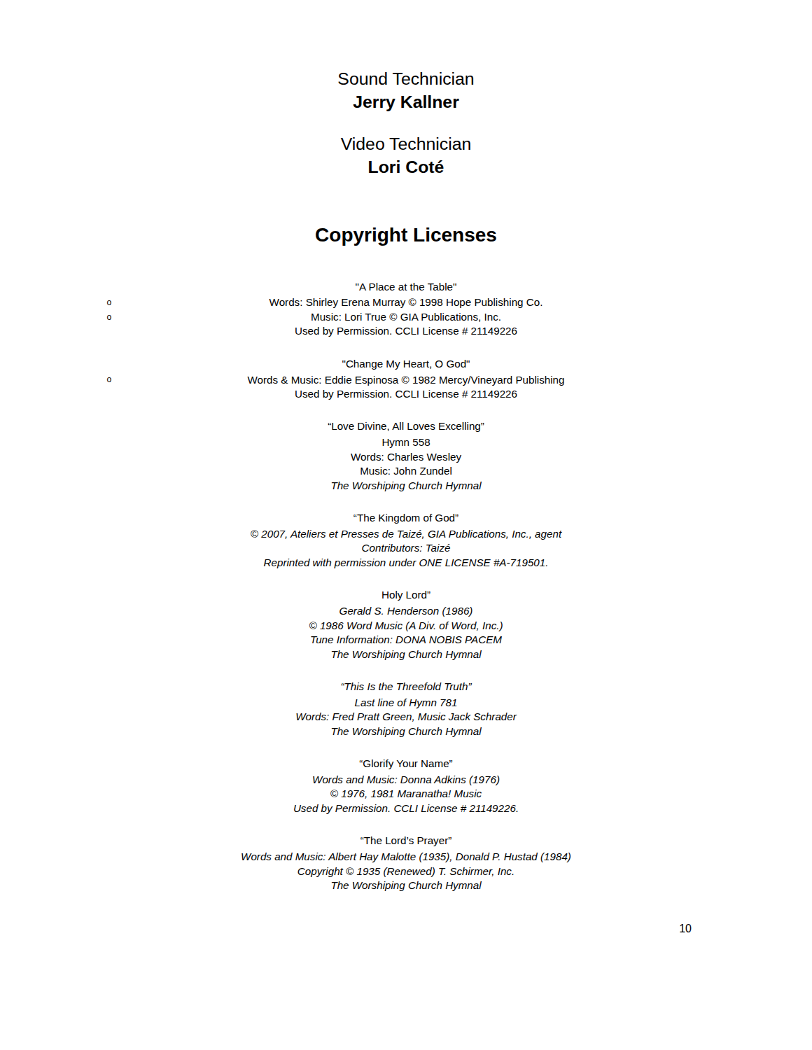Sound Technician
Jerry Kallner
Video Technician
Lori Coté
Copyright Licenses
"A Place at the Table"
Words: Shirley Erena Murray © 1998 Hope Publishing Co.
Music: Lori True © GIA Publications, Inc.
Used by Permission. CCLI License # 21149226
"Change My Heart, O God"
Words & Music: Eddie Espinosa © 1982 Mercy/Vineyard Publishing
Used by Permission. CCLI License # 21149226
“Love Divine, All Loves Excelling”
Hymn 558
Words: Charles Wesley
Music: John Zundel
The Worshiping Church Hymnal
“The Kingdom of God”
© 2007, Ateliers et Presses de Taizé, GIA Publications, Inc., agent
Contributors: Taizé
Reprinted with permission under ONE LICENSE #A-719501.
Holy Lord”
Gerald S. Henderson (1986)
© 1986 Word Music (A Div. of Word, Inc.)
Tune Information: DONA NOBIS PACEM
The Worshiping Church Hymnal
“This Is the Threefold Truth”
Last line of Hymn 781
Words: Fred Pratt Green, Music Jack Schrader
The Worshiping Church Hymnal
“Glorify Your Name”
Words and Music: Donna Adkins (1976)
© 1976, 1981 Maranatha! Music
Used by Permission. CCLI License # 21149226.
“The Lord’s Prayer”
Words and Music: Albert Hay Malotte (1935), Donald P. Hustad (1984)
Copyright © 1935 (Renewed) T. Schirmer, Inc.
The Worshiping Church Hymnal
10